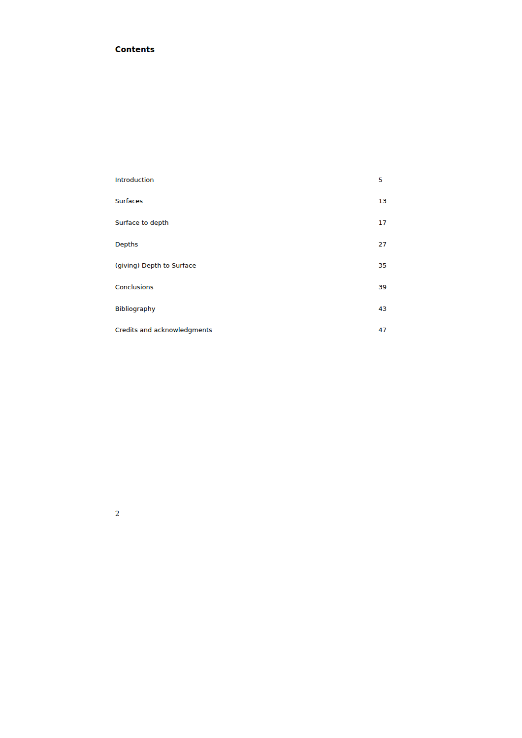Contents
| Introduction | 5 |
| Surfaces | 13 |
| Surface to depth | 17 |
| Depths | 27 |
| (giving) Depth to Surface | 35 |
| Conclusions | 39 |
| Bibliography | 43 |
| Credits and acknowledgments | 47 |
2